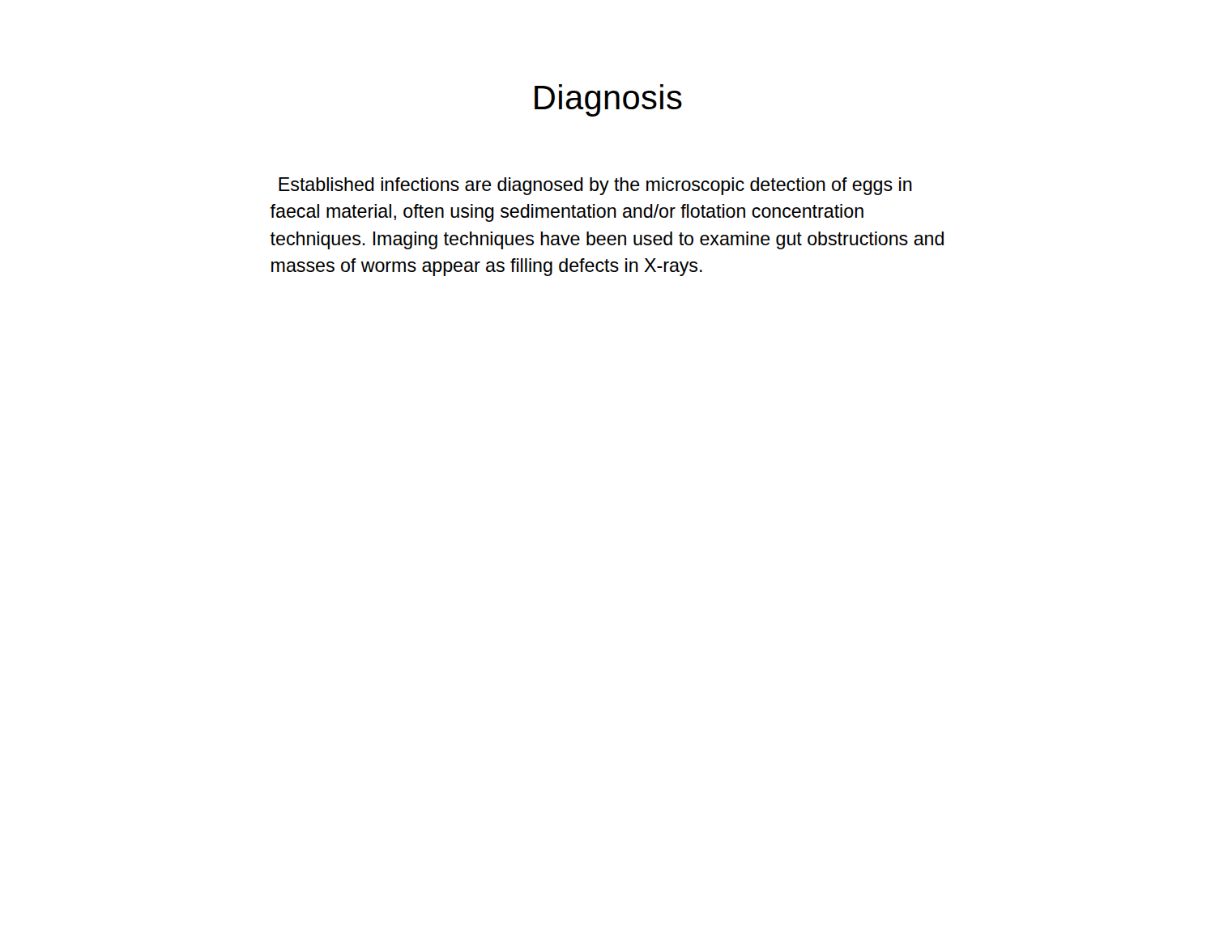Diagnosis
Established infections are diagnosed by the microscopic detection of eggs in faecal material, often using sedimentation and/or flotation concentration techniques. Imaging techniques have been used to examine gut obstructions and masses of worms appear as filling defects in X-rays.